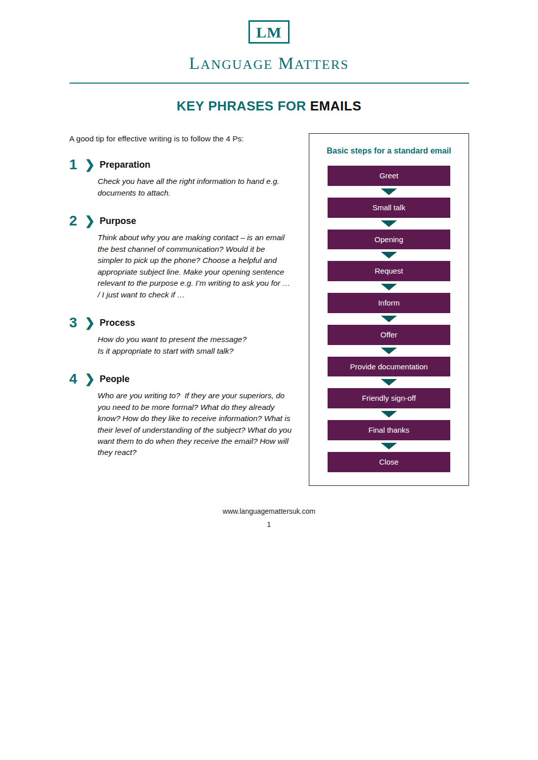LM
LANGUAGE MATTERS
KEY PHRASES FOR EMAILS
A good tip for effective writing is to follow the 4 Ps:
1 ❯ Preparation
Check you have all the right information to hand e.g. documents to attach.
2 ❯ Purpose
Think about why you are making contact – is an email the best channel of communication? Would it be simpler to pick up the phone? Choose a helpful and appropriate subject line. Make your opening sentence relevant to the purpose e.g. I’m writing to ask you for … / I just want to check if …
3 ❯ Process
How do you want to present the message?
Is it appropriate to start with small talk?
4 ❯ People
Who are you writing to? If they are your superiors, do you need to be more formal? What do they already know? How do they like to receive information? What is their level of understanding of the subject? What do you want them to do when they receive the email? How will they react?
Basic steps for a standard email
Greet
Small talk
Opening
Request
Inform
Offer
Provide documentation
Friendly sign-off
Final thanks
Close
www.languagemattersuk.com
1